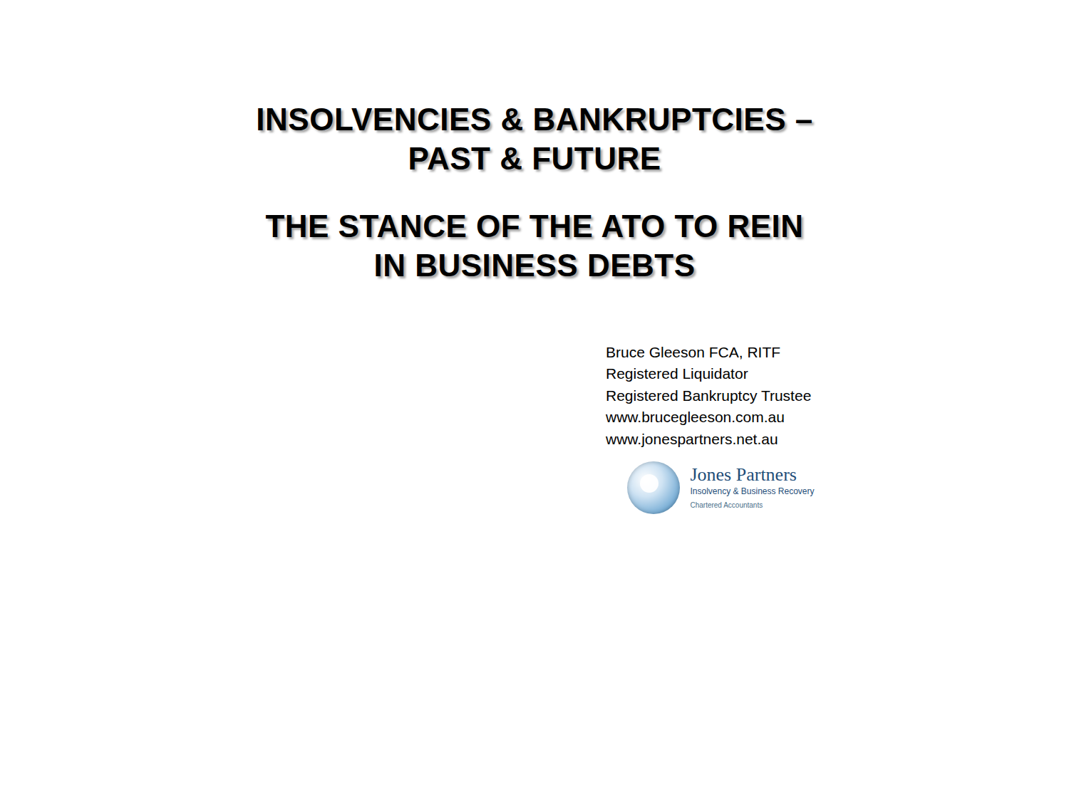INSOLVENCIES & BANKRUPTCIES –
PAST & FUTURE THE STANCE OF THE ATO TO REIN
IN BUSINESS DEBTS
Bruce Gleeson FCA, RITF
Registered Liquidator
Registered Bankruptcy Trustee
www.brucegleeson.com.au
www.jonespartners.net.au
Jones Partners
Insolvency & Business Recovery
Chartered Accountants